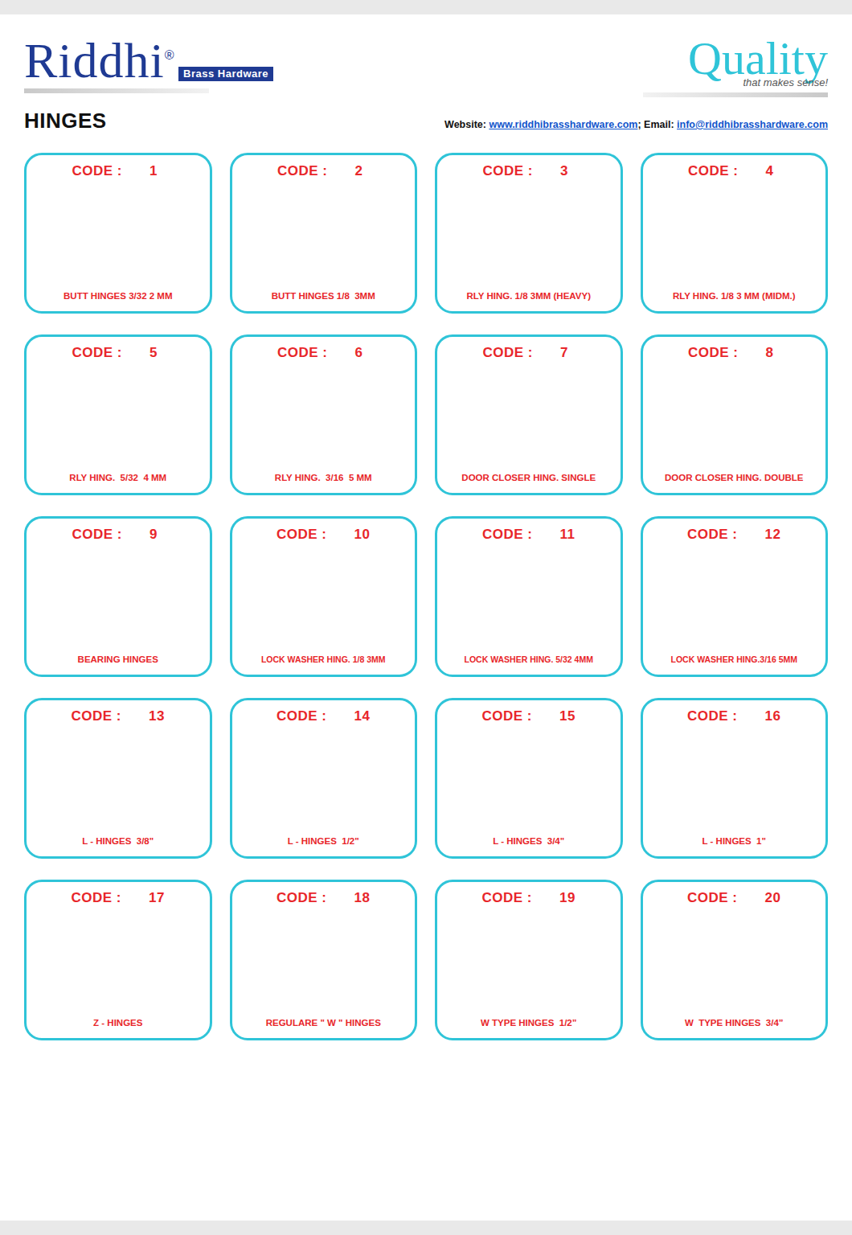Riddhi®
Brass Hardware
Quality
that makes sense!
HINGES
Website: www.riddhibrasshardware.com; Email: info@riddhibrasshardware.com
CODE : 1
BUTT HINGES 3/32 2 MM
CODE : 2
BUTT HINGES 1/8 3MM
CODE : 3
RLY HING. 1/8 3MM (HEAVY)
CODE : 4
RLY HING. 1/8 3 MM (MIDM.)
CODE : 5
RLY HING. 5/32 4 MM
CODE : 6
RLY HING. 3/16 5 MM
CODE : 7
DOOR CLOSER HING. SINGLE
CODE : 8
DOOR CLOSER HING. DOUBLE
CODE : 9
BEARING HINGES
CODE : 10
LOCK WASHER HING. 1/8 3MM
CODE : 11
LOCK WASHER HING. 5/32 4MM
CODE : 12
LOCK WASHER HING.3/16 5MM
CODE : 13
L - HINGES 3/8"
CODE : 14
L - HINGES 1/2"
CODE : 15
L - HINGES 3/4"
CODE : 16
L - HINGES 1"
CODE : 17
Z - HINGES
CODE : 18
REGULARE " W " HINGES
CODE : 19
W TYPE HINGES 1/2”
CODE : 20
W TYPE HINGES 3/4”